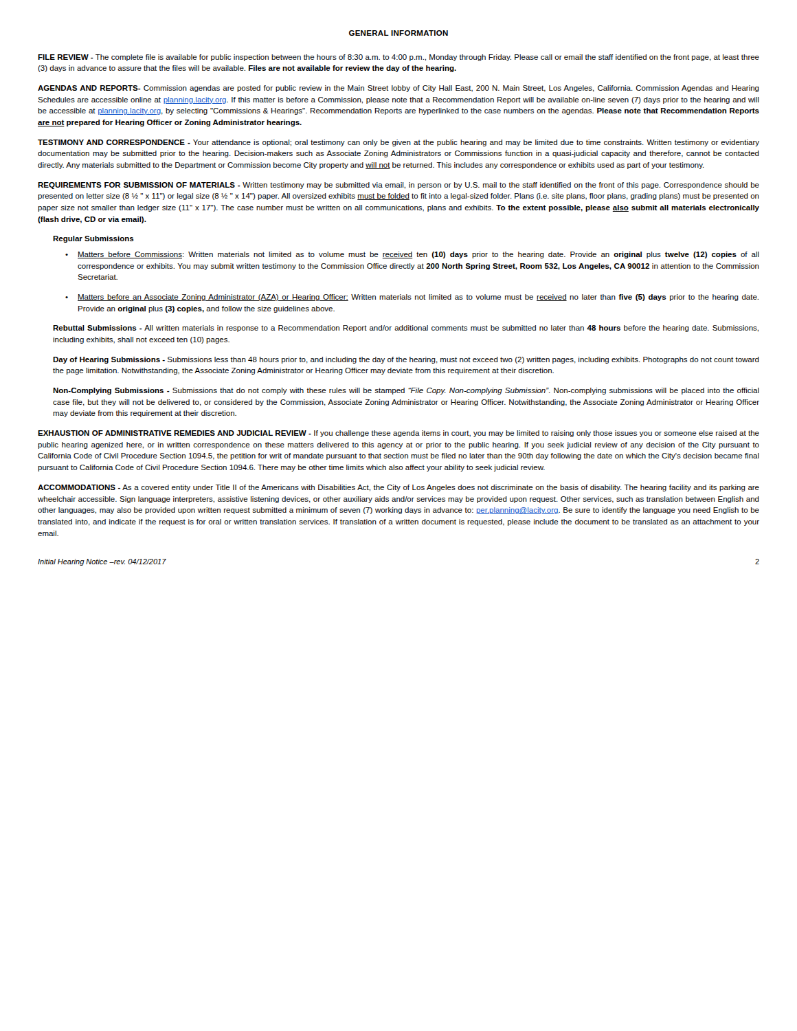GENERAL INFORMATION
FILE REVIEW - The complete file is available for public inspection between the hours of 8:30 a.m. to 4:00 p.m., Monday through Friday. Please call or email the staff identified on the front page, at least three (3) days in advance to assure that the files will be available. Files are not available for review the day of the hearing.
AGENDAS AND REPORTS- Commission agendas are posted for public review in the Main Street lobby of City Hall East, 200 N. Main Street, Los Angeles, California. Commission Agendas and Hearing Schedules are accessible online at planning.lacity.org. If this matter is before a Commission, please note that a Recommendation Report will be available on-line seven (7) days prior to the hearing and will be accessible at planning.lacity.org, by selecting "Commissions & Hearings". Recommendation Reports are hyperlinked to the case numbers on the agendas. Please note that Recommendation Reports are not prepared for Hearing Officer or Zoning Administrator hearings.
TESTIMONY AND CORRESPONDENCE - Your attendance is optional; oral testimony can only be given at the public hearing and may be limited due to time constraints. Written testimony or evidentiary documentation may be submitted prior to the hearing. Decision-makers such as Associate Zoning Administrators or Commissions function in a quasi-judicial capacity and therefore, cannot be contacted directly. Any materials submitted to the Department or Commission become City property and will not be returned. This includes any correspondence or exhibits used as part of your testimony.
REQUIREMENTS FOR SUBMISSION OF MATERIALS - Written testimony may be submitted via email, in person or by U.S. mail to the staff identified on the front of this page. Correspondence should be presented on letter size (8 ½ " x 11") or legal size (8 ½ " x 14") paper. All oversized exhibits must be folded to fit into a legal-sized folder. Plans (i.e. site plans, floor plans, grading plans) must be presented on paper size not smaller than ledger size (11" x 17"). The case number must be written on all communications, plans and exhibits. To the extent possible, please also submit all materials electronically (flash drive, CD or via email).
Regular Submissions
Matters before Commissions: Written materials not limited as to volume must be received ten (10) days prior to the hearing date. Provide an original plus twelve (12) copies of all correspondence or exhibits. You may submit written testimony to the Commission Office directly at 200 North Spring Street, Room 532, Los Angeles, CA 90012 in attention to the Commission Secretariat.
Matters before an Associate Zoning Administrator (AZA) or Hearing Officer: Written materials not limited as to volume must be received no later than five (5) days prior to the hearing date. Provide an original plus (3) copies, and follow the size guidelines above.
Rebuttal Submissions - All written materials in response to a Recommendation Report and/or additional comments must be submitted no later than 48 hours before the hearing date. Submissions, including exhibits, shall not exceed ten (10) pages.
Day of Hearing Submissions - Submissions less than 48 hours prior to, and including the day of the hearing, must not exceed two (2) written pages, including exhibits. Photographs do not count toward the page limitation. Notwithstanding, the Associate Zoning Administrator or Hearing Officer may deviate from this requirement at their discretion.
Non-Complying Submissions - Submissions that do not comply with these rules will be stamped “File Copy. Non-complying Submission”. Non-complying submissions will be placed into the official case file, but they will not be delivered to, or considered by the Commission, Associate Zoning Administrator or Hearing Officer. Notwithstanding, the Associate Zoning Administrator or Hearing Officer may deviate from this requirement at their discretion.
EXHAUSTION OF ADMINISTRATIVE REMEDIES AND JUDICIAL REVIEW - If you challenge these agenda items in court, you may be limited to raising only those issues you or someone else raised at the public hearing agenized here, or in written correspondence on these matters delivered to this agency at or prior to the public hearing. If you seek judicial review of any decision of the City pursuant to California Code of Civil Procedure Section 1094.5, the petition for writ of mandate pursuant to that section must be filed no later than the 90th day following the date on which the City's decision became final pursuant to California Code of Civil Procedure Section 1094.6. There may be other time limits which also affect your ability to seek judicial review.
ACCOMMODATIONS - As a covered entity under Title II of the Americans with Disabilities Act, the City of Los Angeles does not discriminate on the basis of disability. The hearing facility and its parking are wheelchair accessible. Sign language interpreters, assistive listening devices, or other auxiliary aids and/or services may be provided upon request. Other services, such as translation between English and other languages, may also be provided upon written request submitted a minimum of seven (7) working days in advance to: per.planning@lacity.org. Be sure to identify the language you need English to be translated into, and indicate if the request is for oral or written translation services. If translation of a written document is requested, please include the document to be translated as an attachment to your email.
Initial Hearing Notice –rev. 04/12/2017 2